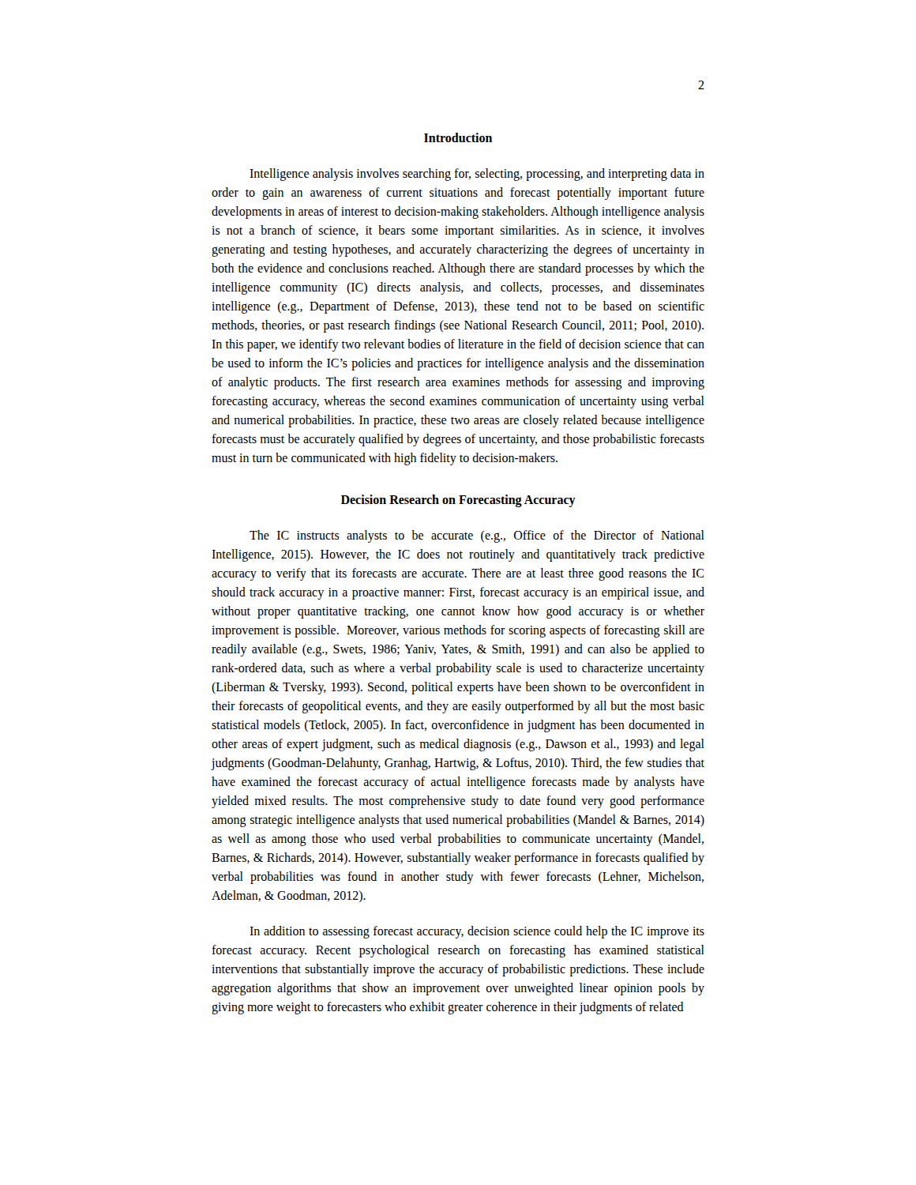2
Introduction
Intelligence analysis involves searching for, selecting, processing, and interpreting data in order to gain an awareness of current situations and forecast potentially important future developments in areas of interest to decision-making stakeholders. Although intelligence analysis is not a branch of science, it bears some important similarities. As in science, it involves generating and testing hypotheses, and accurately characterizing the degrees of uncertainty in both the evidence and conclusions reached. Although there are standard processes by which the intelligence community (IC) directs analysis, and collects, processes, and disseminates intelligence (e.g., Department of Defense, 2013), these tend not to be based on scientific methods, theories, or past research findings (see National Research Council, 2011; Pool, 2010). In this paper, we identify two relevant bodies of literature in the field of decision science that can be used to inform the IC’s policies and practices for intelligence analysis and the dissemination of analytic products. The first research area examines methods for assessing and improving forecasting accuracy, whereas the second examines communication of uncertainty using verbal and numerical probabilities. In practice, these two areas are closely related because intelligence forecasts must be accurately qualified by degrees of uncertainty, and those probabilistic forecasts must in turn be communicated with high fidelity to decision-makers.
Decision Research on Forecasting Accuracy
The IC instructs analysts to be accurate (e.g., Office of the Director of National Intelligence, 2015). However, the IC does not routinely and quantitatively track predictive accuracy to verify that its forecasts are accurate. There are at least three good reasons the IC should track accuracy in a proactive manner: First, forecast accuracy is an empirical issue, and without proper quantitative tracking, one cannot know how good accuracy is or whether improvement is possible. Moreover, various methods for scoring aspects of forecasting skill are readily available (e.g., Swets, 1986; Yaniv, Yates, & Smith, 1991) and can also be applied to rank-ordered data, such as where a verbal probability scale is used to characterize uncertainty (Liberman & Tversky, 1993). Second, political experts have been shown to be overconfident in their forecasts of geopolitical events, and they are easily outperformed by all but the most basic statistical models (Tetlock, 2005). In fact, overconfidence in judgment has been documented in other areas of expert judgment, such as medical diagnosis (e.g., Dawson et al., 1993) and legal judgments (Goodman-Delahunty, Granhag, Hartwig, & Loftus, 2010). Third, the few studies that have examined the forecast accuracy of actual intelligence forecasts made by analysts have yielded mixed results. The most comprehensive study to date found very good performance among strategic intelligence analysts that used numerical probabilities (Mandel & Barnes, 2014) as well as among those who used verbal probabilities to communicate uncertainty (Mandel, Barnes, & Richards, 2014). However, substantially weaker performance in forecasts qualified by verbal probabilities was found in another study with fewer forecasts (Lehner, Michelson, Adelman, & Goodman, 2012).
In addition to assessing forecast accuracy, decision science could help the IC improve its forecast accuracy. Recent psychological research on forecasting has examined statistical interventions that substantially improve the accuracy of probabilistic predictions. These include aggregation algorithms that show an improvement over unweighted linear opinion pools by giving more weight to forecasters who exhibit greater coherence in their judgments of related